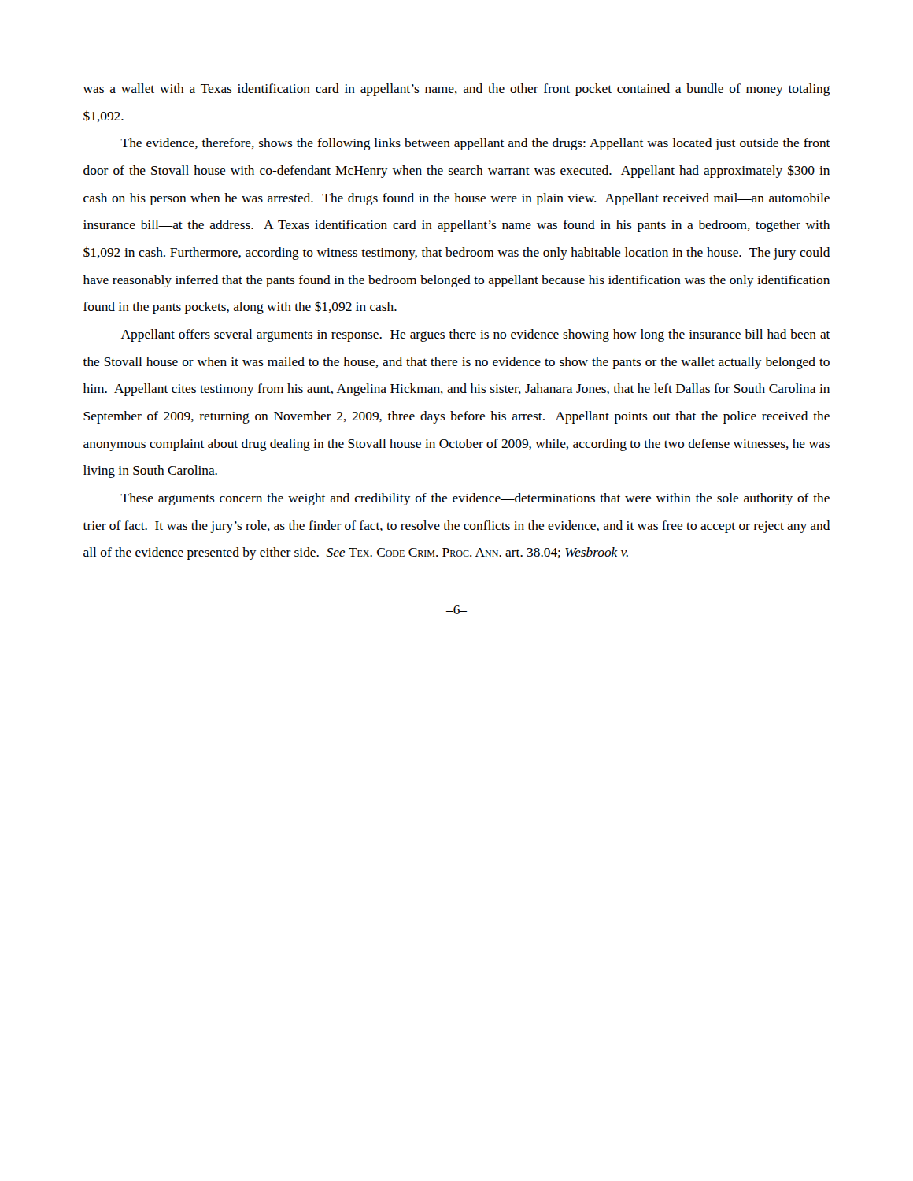was a wallet with a Texas identification card in appellant’s name, and the other front pocket contained a bundle of money totaling $1,092.
The evidence, therefore, shows the following links between appellant and the drugs: Appellant was located just outside the front door of the Stovall house with co-defendant McHenry when the search warrant was executed. Appellant had approximately $300 in cash on his person when he was arrested. The drugs found in the house were in plain view. Appellant received mail—an automobile insurance bill—at the address. A Texas identification card in appellant’s name was found in his pants in a bedroom, together with $1,092 in cash. Furthermore, according to witness testimony, that bedroom was the only habitable location in the house. The jury could have reasonably inferred that the pants found in the bedroom belonged to appellant because his identification was the only identification found in the pants pockets, along with the $1,092 in cash.
Appellant offers several arguments in response. He argues there is no evidence showing how long the insurance bill had been at the Stovall house or when it was mailed to the house, and that there is no evidence to show the pants or the wallet actually belonged to him. Appellant cites testimony from his aunt, Angelina Hickman, and his sister, Jahanara Jones, that he left Dallas for South Carolina in September of 2009, returning on November 2, 2009, three days before his arrest. Appellant points out that the police received the anonymous complaint about drug dealing in the Stovall house in October of 2009, while, according to the two defense witnesses, he was living in South Carolina.
These arguments concern the weight and credibility of the evidence—determinations that were within the sole authority of the trier of fact. It was the jury’s role, as the finder of fact, to resolve the conflicts in the evidence, and it was free to accept or reject any and all of the evidence presented by either side. See Tex. Code Crim. Proc. Ann. art. 38.04; Wesbrook v.
–6–